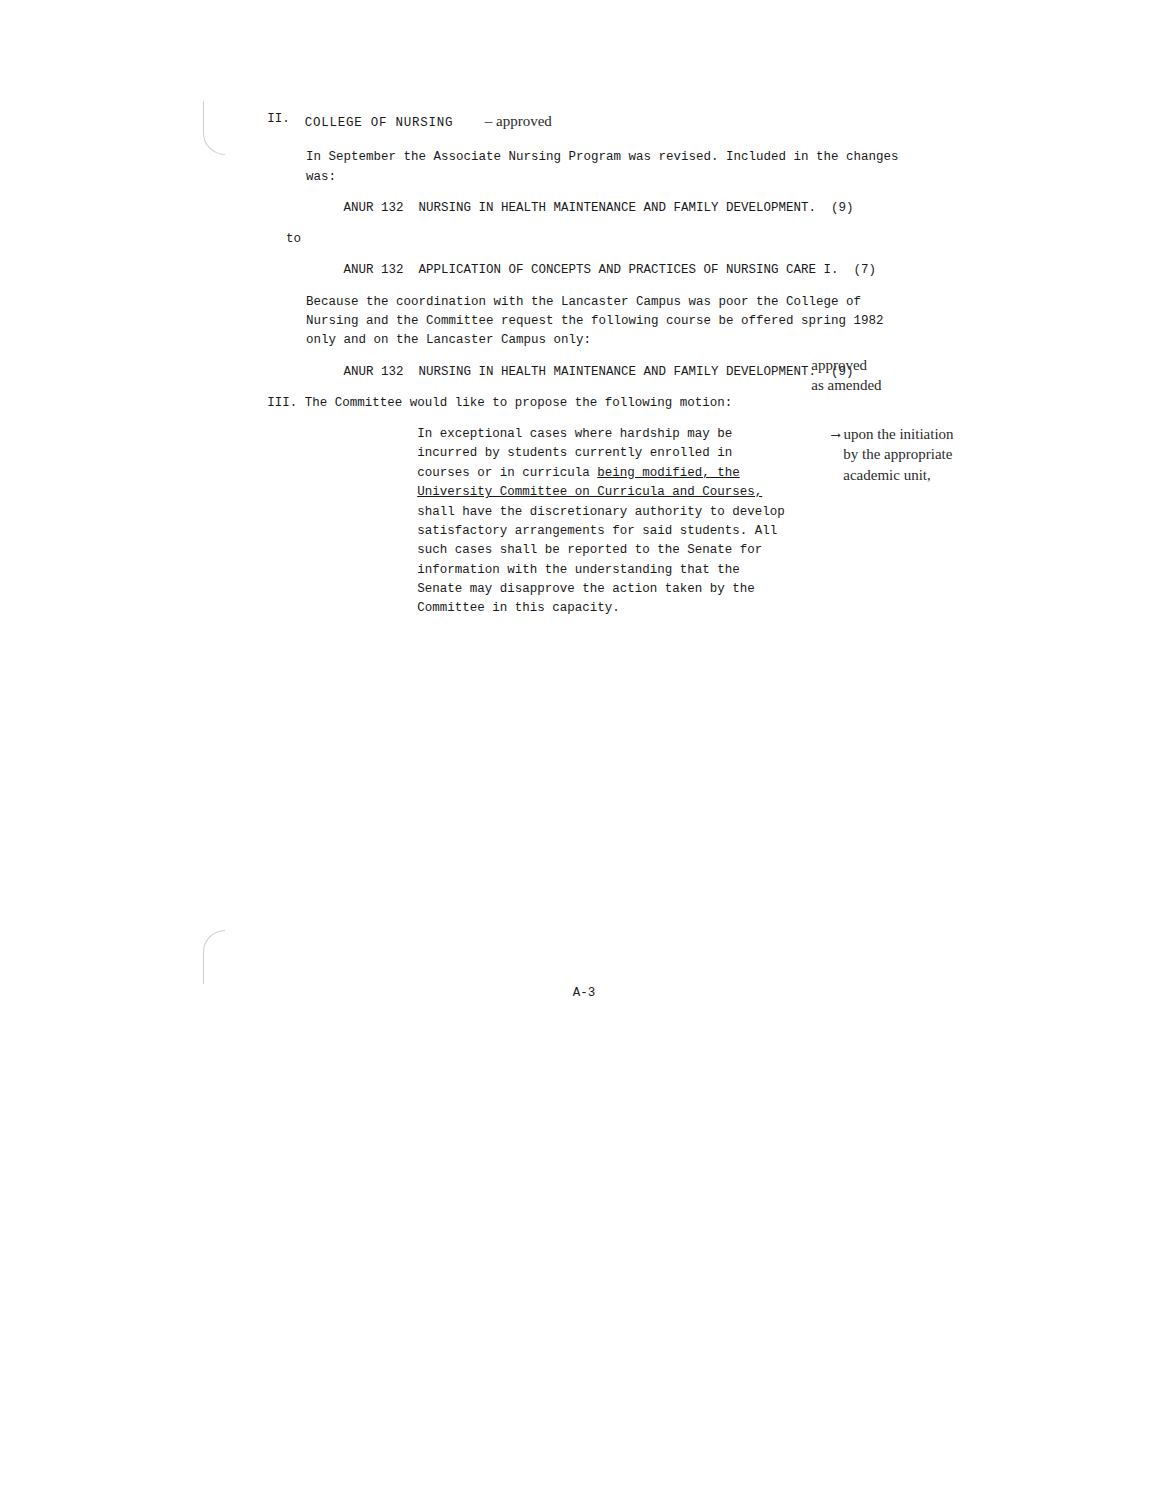II.
COLLEGE OF NURSING – approved
In September the Associate Nursing Program was revised. Included in the changes was:
ANUR 132 NURSING IN HEALTH MAINTENANCE AND FAMILY DEVELOPMENT. (9)
to
ANUR 132 APPLICATION OF CONCEPTS AND PRACTICES OF NURSING CARE I. (7)
Because the coordination with the Lancaster Campus was poor the College of Nursing and the Committee request the following course be offered spring 1982 only and on the Lancaster Campus only:
ANUR 132 NURSING IN HEALTH MAINTENANCE AND FAMILY DEVELOPMENT. (9)
III.
The Committee would like to propose the following motion:
In exceptional cases where hardship may be incurred by students currently enrolled in courses or in curricula being modified, the University Committee on Curricula and Courses, shall have the discretionary authority to develop satisfactory arrangements for said students. All such cases shall be reported to the Senate for information with the understanding that the Senate may disapprove the action taken by the Committee in this capacity.
approved
as amended
⟶ upon the initiation
by the appropriate
academic unit,
A-3